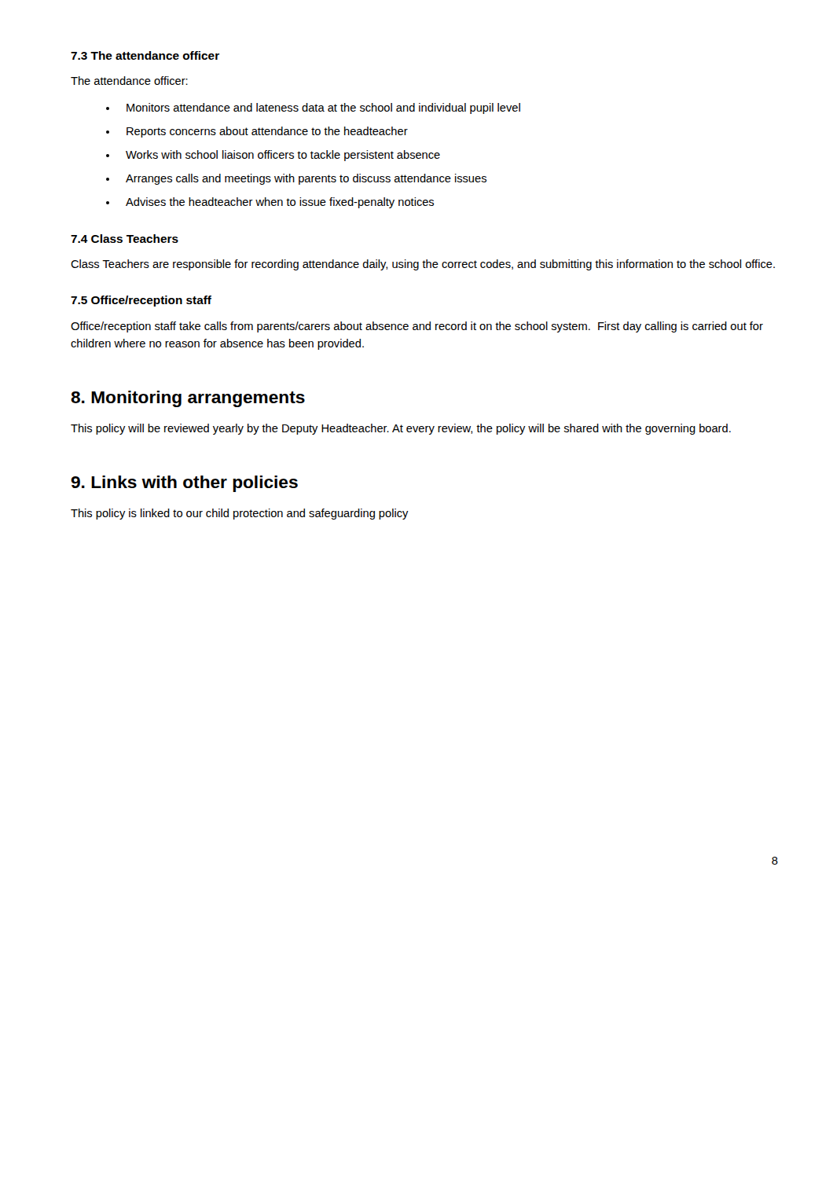7.3 The attendance officer
The attendance officer:
Monitors attendance and lateness data at the school and individual pupil level
Reports concerns about attendance to the headteacher
Works with school liaison officers to tackle persistent absence
Arranges calls and meetings with parents to discuss attendance issues
Advises the headteacher when to issue fixed-penalty notices
7.4 Class Teachers
Class Teachers are responsible for recording attendance daily, using the correct codes, and submitting this information to the school office.
7.5 Office/reception staff
Office/reception staff take calls from parents/carers about absence and record it on the school system. First day calling is carried out for children where no reason for absence has been provided.
8. Monitoring arrangements
This policy will be reviewed yearly by the Deputy Headteacher. At every review, the policy will be shared with the governing board.
9. Links with other policies
This policy is linked to our child protection and safeguarding policy
8